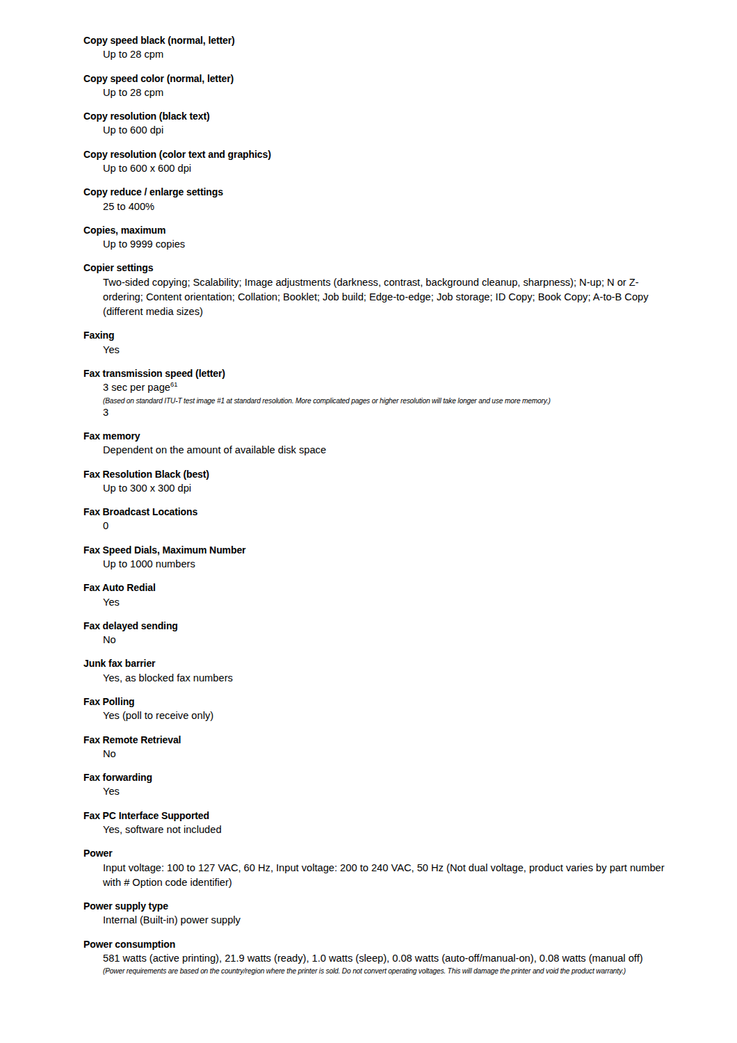Copy speed black (normal, letter)
Up to 28 cpm
Copy speed color (normal, letter)
Up to 28 cpm
Copy resolution (black text)
Up to 600 dpi
Copy resolution (color text and graphics)
Up to 600 x 600 dpi
Copy reduce / enlarge settings
25 to 400%
Copies, maximum
Up to 9999 copies
Copier settings
Two-sided copying; Scalability; Image adjustments (darkness, contrast, background cleanup, sharpness); N-up; N or Z-ordering; Content orientation; Collation; Booklet; Job build; Edge-to-edge; Job storage; ID Copy; Book Copy; A-to-B Copy (different media sizes)
Faxing
Yes
Fax transmission speed (letter)
3 sec per page61 (Based on standard ITU-T test image #1 at standard resolution. More complicated pages or higher resolution will take longer and use more memory.) 3
Fax memory
Dependent on the amount of available disk space
Fax Resolution Black (best)
Up to 300 x 300 dpi
Fax Broadcast Locations
0
Fax Speed Dials, Maximum Number
Up to 1000 numbers
Fax Auto Redial
Yes
Fax delayed sending
No
Junk fax barrier
Yes, as blocked fax numbers
Fax Polling
Yes (poll to receive only)
Fax Remote Retrieval
No
Fax forwarding
Yes
Fax PC Interface Supported
Yes, software not included
Power
Input voltage: 100 to 127 VAC, 60 Hz, Input voltage: 200 to 240 VAC, 50 Hz (Not dual voltage, product varies by part number with # Option code identifier)
Power supply type
Internal (Built-in) power supply
Power consumption
581 watts (active printing), 21.9 watts (ready), 1.0 watts (sleep), 0.08 watts (auto-off/manual-on), 0.08 watts (manual off) (Power requirements are based on the country/region where the printer is sold. Do not convert operating voltages. This will damage the printer and void the product warranty.)